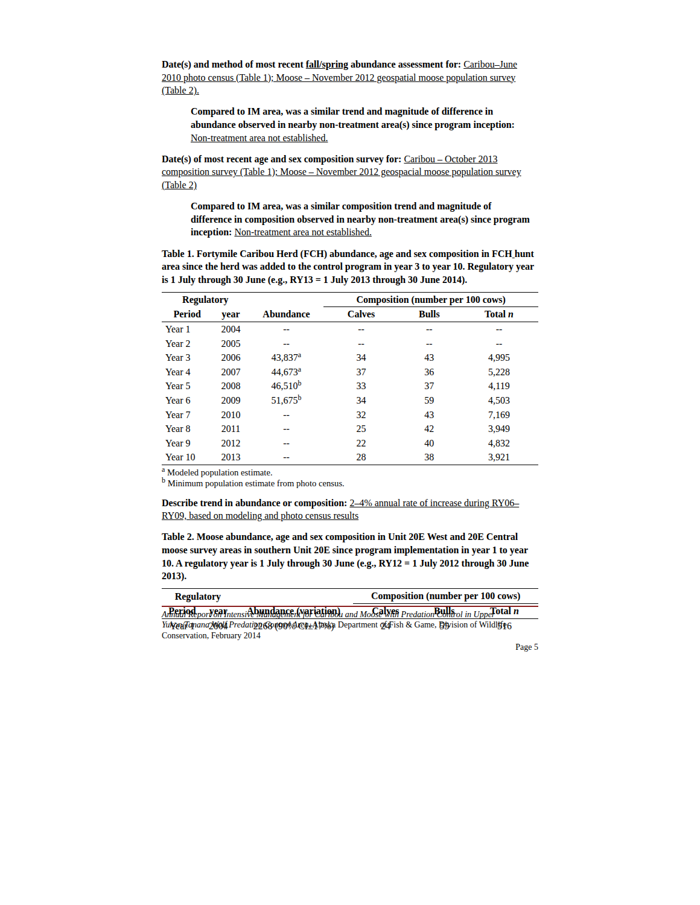Date(s) and method of most recent fall/spring abundance assessment for: Caribou–June 2010 photo census (Table 1); Moose – November 2012 geospatial moose population survey (Table 2).
Compared to IM area, was a similar trend and magnitude of difference in abundance observed in nearby non-treatment area(s) since program inception: Non-treatment area not established.
Date(s) of most recent age and sex composition survey for: Caribou – October 2013 composition survey (Table 1); Moose – November 2012 geospacial moose population survey (Table 2)
Compared to IM area, was a similar composition trend and magnitude of difference in composition observed in nearby non-treatment area(s) since program inception: Non-treatment area not established.
Table 1. Fortymile Caribou Herd (FCH) abundance, age and sex composition in FCH hunt area since the herd was added to the control program in year 3 to year 10. Regulatory year is 1 July through 30 June (e.g., RY13 = 1 July 2013 through 30 June 2014).
| Regulatory | | Composition (number per 100 cows) |
| --- | --- | --- |
| Period | year | Abundance | Calves | Bulls | Total n |
| Year 1 | 2004 | -- | -- | -- | -- |
| Year 2 | 2005 | -- | -- | -- | -- |
| Year 3 | 2006 | 43,837 a | 34 | 43 | 4,995 |
| Year 4 | 2007 | 44,673 a | 37 | 36 | 5,228 |
| Year 5 | 2008 | 46,510 b | 33 | 37 | 4,119 |
| Year 6 | 2009 | 51,675 b | 34 | 59 | 4,503 |
| Year 7 | 2010 | -- | 32 | 43 | 7,169 |
| Year 8 | 2011 | -- | 25 | 42 | 3,949 |
| Year 9 | 2012 | -- | 22 | 40 | 4,832 |
| Year 10 | 2013 | -- | 28 | 38 | 3,921 |
a Modeled population estimate.
b Minimum population estimate from photo census.
Describe trend in abundance or composition: 2–4% annual rate of increase during RY06–RY09, based on modeling and photo census results
Table 2. Moose abundance, age and sex composition in Unit 20E West and 20E Central moose survey areas in southern Unit 20E since program implementation in year 1 to year 10. A regulatory year is 1 July through 30 June (e.g., RY12 = 1 July 2012 through 30 June 2013).
| Regulatory | | Composition (number per 100 cows) |
| --- | --- | --- |
| Period | year | Abundance (variation) | Calves | Bulls | Total n |
| Year 1 | 2004 | 2268 (90% CI±17%) | 24 | 55 | 516 |
Annual Report on Intensive Management for Caribou and Moose with Predation Control in Upper Yukon/Tanana Wolf Predation Control Area, Alaska Department of Fish & Game, Division of Wildlife Conservation, February 2014
Page 5